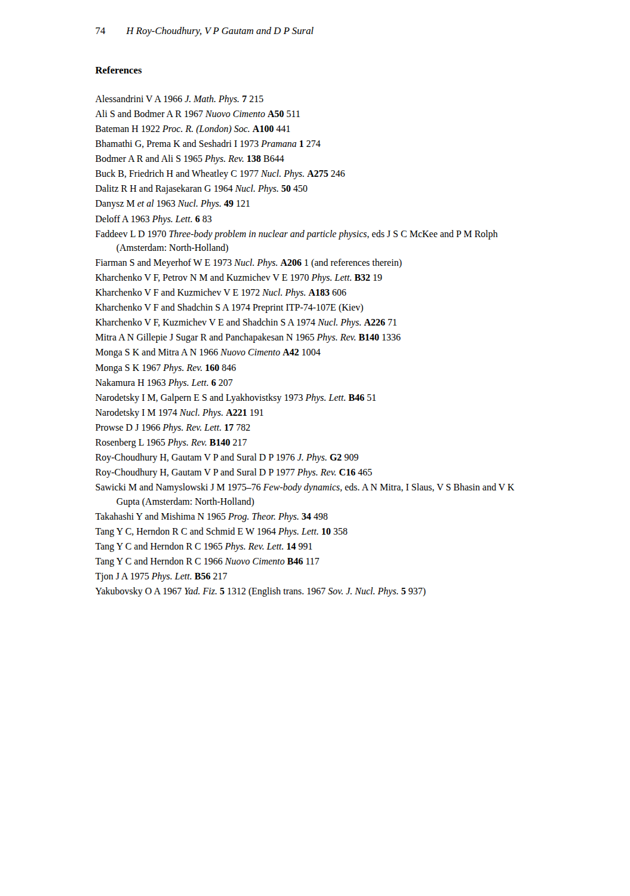74 H Roy-Choudhury, V P Gautam and D P Sural
References
Alessandrini V A 1966 J. Math. Phys. 7 215
Ali S and Bodmer A R 1967 Nuovo Cimento A50 511
Bateman H 1922 Proc. R. (London) Soc. A100 441
Bhamathi G, Prema K and Seshadri I 1973 Pramana 1 274
Bodmer A R and Ali S 1965 Phys. Rev. 138 B644
Buck B, Friedrich H and Wheatley C 1977 Nucl. Phys. A275 246
Dalitz R H and Rajasekaran G 1964 Nucl. Phys. 50 450
Danysz M et al 1963 Nucl. Phys. 49 121
Deloff A 1963 Phys. Lett. 6 83
Faddeev L D 1970 Three-body problem in nuclear and particle physics, eds J S C McKee and P M Rolph (Amsterdam: North-Holland)
Fiarman S and Meyerhof W E 1973 Nucl. Phys. A206 1 (and references therein)
Kharchenko V F, Petrov N M and Kuzmichev V E 1970 Phys. Lett. B32 19
Kharchenko V F and Kuzmichev V E 1972 Nucl. Phys. A183 606
Kharchenko V F and Shadchin S A 1974 Preprint ITP-74-107E (Kiev)
Kharchenko V F, Kuzmichev V E and Shadchin S A 1974 Nucl. Phys. A226 71
Mitra A N Gillepie J Sugar R and Panchapakesan N 1965 Phys. Rev. B140 1336
Monga S K and Mitra A N 1966 Nuovo Cimento A42 1004
Monga S K 1967 Phys. Rev. 160 846
Nakamura H 1963 Phys. Lett. 6 207
Narodetsky I M, Galpern E S and Lyakhovistksy 1973 Phys. Lett. B46 51
Narodetsky I M 1974 Nucl. Phys. A221 191
Prowse D J 1966 Phys. Rev. Lett. 17 782
Rosenberg L 1965 Phys. Rev. B140 217
Roy-Choudhury H, Gautam V P and Sural D P 1976 J. Phys. G2 909
Roy-Choudhury H, Gautam V P and Sural D P 1977 Phys. Rev. C16 465
Sawicki M and Namyslowski J M 1975–76 Few-body dynamics, eds. A N Mitra, I Slaus, V S Bhasin and V K Gupta (Amsterdam: North-Holland)
Takahashi Y and Mishima N 1965 Prog. Theor. Phys. 34 498
Tang Y C, Herndon R C and Schmid E W 1964 Phys. Lett. 10 358
Tang Y C and Herndon R C 1965 Phys. Rev. Lett. 14 991
Tang Y C and Herndon R C 1966 Nuovo Cimento B46 117
Tjon J A 1975 Phys. Lett. B56 217
Yakubovsky O A 1967 Yad. Fiz. 5 1312 (English trans. 1967 Sov. J. Nucl. Phys. 5 937)